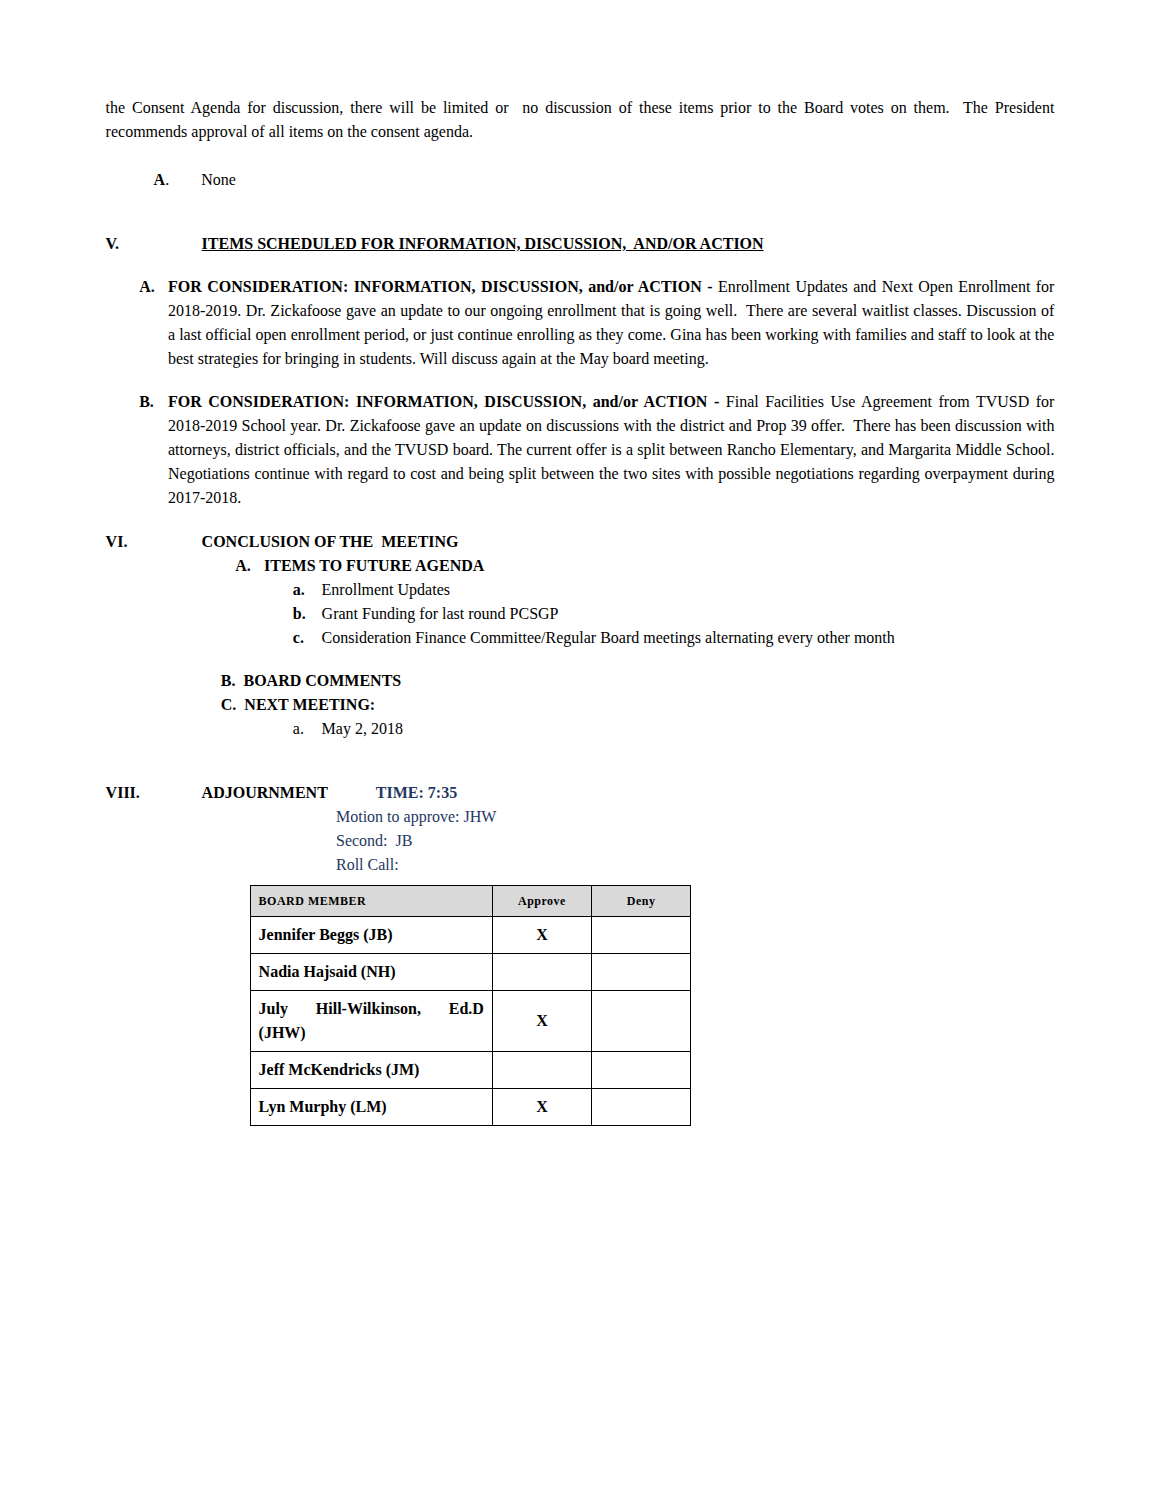the Consent Agenda for discussion, there will be limited or no discussion of these items prior to the Board votes on them. The President recommends approval of all items on the consent agenda.
A. None
V. ITEMS SCHEDULED FOR INFORMATION, DISCUSSION, AND/OR ACTION
A.
FOR CONSIDERATION: INFORMATION, DISCUSSION, and/or ACTION - Enrollment Updates and Next Open Enrollment for 2018-2019. Dr. Zickafoose gave an update to our ongoing enrollment that is going well. There are several waitlist classes. Discussion of a last official open enrollment period, or just continue enrolling as they come. Gina has been working with families and staff to look at the best strategies for bringing in students. Will discuss again at the May board meeting.
B.
FOR CONSIDERATION: INFORMATION, DISCUSSION, and/or ACTION - Final Facilities Use Agreement from TVUSD for 2018-2019 School year. Dr. Zickafoose gave an update on discussions with the district and Prop 39 offer. There has been discussion with attorneys, district officials, and the TVUSD board. The current offer is a split between Rancho Elementary, and Margarita Middle School. Negotiations continue with regard to cost and being split between the two sites with possible negotiations regarding overpayment during 2017-2018.
VI. CONCLUSION OF THE MEETING
A. ITEMS TO FUTURE AGENDA
a. Enrollment Updates
b. Grant Funding for last round PCSGP
c. Consideration Finance Committee/Regular Board meetings alternating every other month
B. BOARD COMMENTS
C. NEXT MEETING:
a. May 2, 2018
VIII. ADJOURNMENT TIME: 7:35
Motion to approve: JHW
Second: JB
Roll Call:
| BOARD MEMBER | Approve | Deny |
| --- | --- | --- |
| Jennifer Beggs (JB) | X | |
| Nadia Hajsaid (NH) | | |
| July Hill-Wilkinson, Ed.D (JHW) | X | |
| Jeff McKendricks (JM) | | |
| Lyn Murphy (LM) | X | |